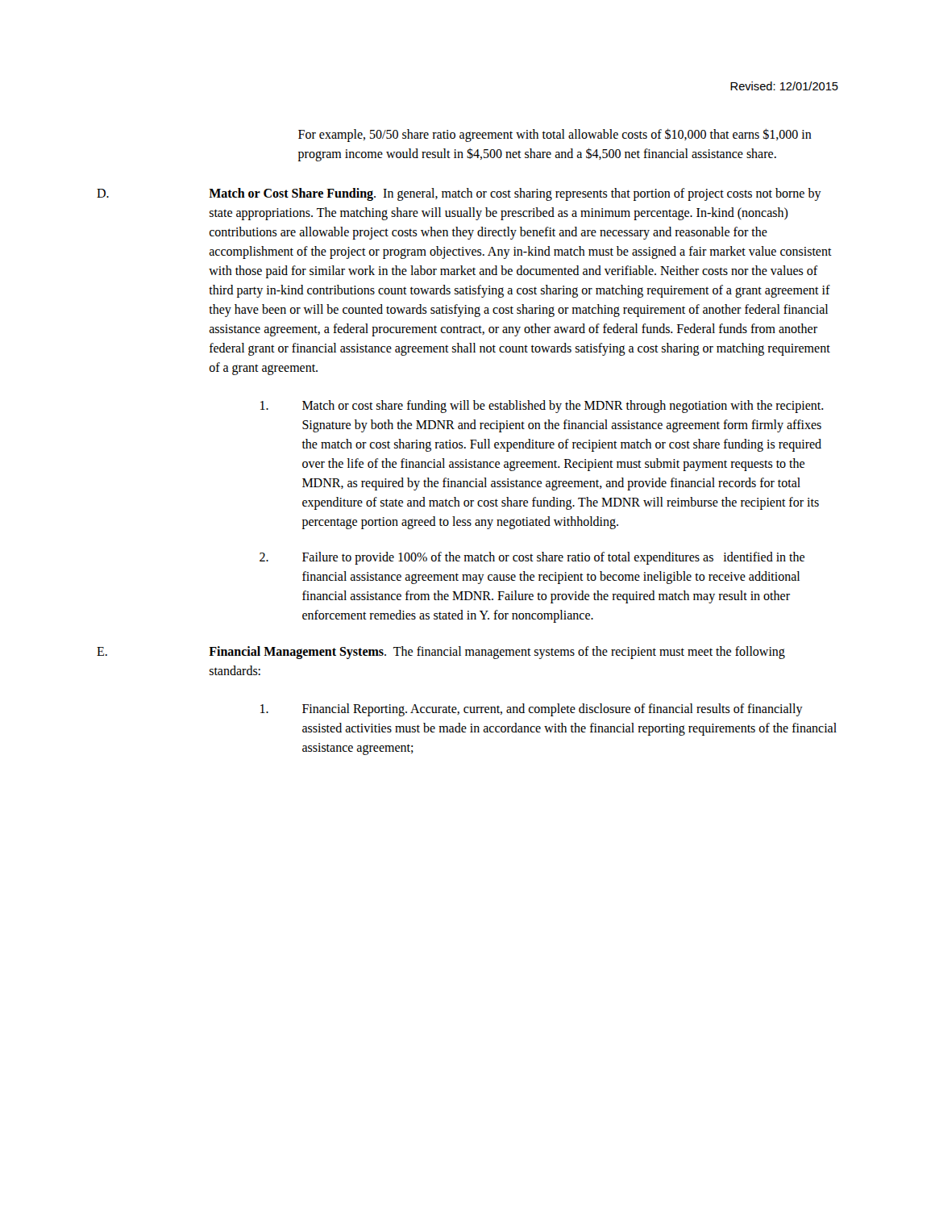Revised: 12/01/2015
For example, 50/50 share ratio agreement with total allowable costs of $10,000 that earns $1,000 in program income would result in $4,500 net share and a $4,500 net financial assistance share.
D. Match or Cost Share Funding. In general, match or cost sharing represents that portion of project costs not borne by state appropriations. The matching share will usually be prescribed as a minimum percentage. In-kind (noncash) contributions are allowable project costs when they directly benefit and are necessary and reasonable for the accomplishment of the project or program objectives. Any in-kind match must be assigned a fair market value consistent with those paid for similar work in the labor market and be documented and verifiable. Neither costs nor the values of third party in-kind contributions count towards satisfying a cost sharing or matching requirement of a grant agreement if they have been or will be counted towards satisfying a cost sharing or matching requirement of another federal financial assistance agreement, a federal procurement contract, or any other award of federal funds. Federal funds from another federal grant or financial assistance agreement shall not count towards satisfying a cost sharing or matching requirement of a grant agreement.
1. Match or cost share funding will be established by the MDNR through negotiation with the recipient. Signature by both the MDNR and recipient on the financial assistance agreement form firmly affixes the match or cost sharing ratios. Full expenditure of recipient match or cost share funding is required over the life of the financial assistance agreement. Recipient must submit payment requests to the MDNR, as required by the financial assistance agreement, and provide financial records for total expenditure of state and match or cost share funding. The MDNR will reimburse the recipient for its percentage portion agreed to less any negotiated withholding.
2. Failure to provide 100% of the match or cost share ratio of total expenditures as identified in the financial assistance agreement may cause the recipient to become ineligible to receive additional financial assistance from the MDNR. Failure to provide the required match may result in other enforcement remedies as stated in Y. for noncompliance.
E. Financial Management Systems. The financial management systems of the recipient must meet the following standards:
1. Financial Reporting. Accurate, current, and complete disclosure of financial results of financially assisted activities must be made in accordance with the financial reporting requirements of the financial assistance agreement;